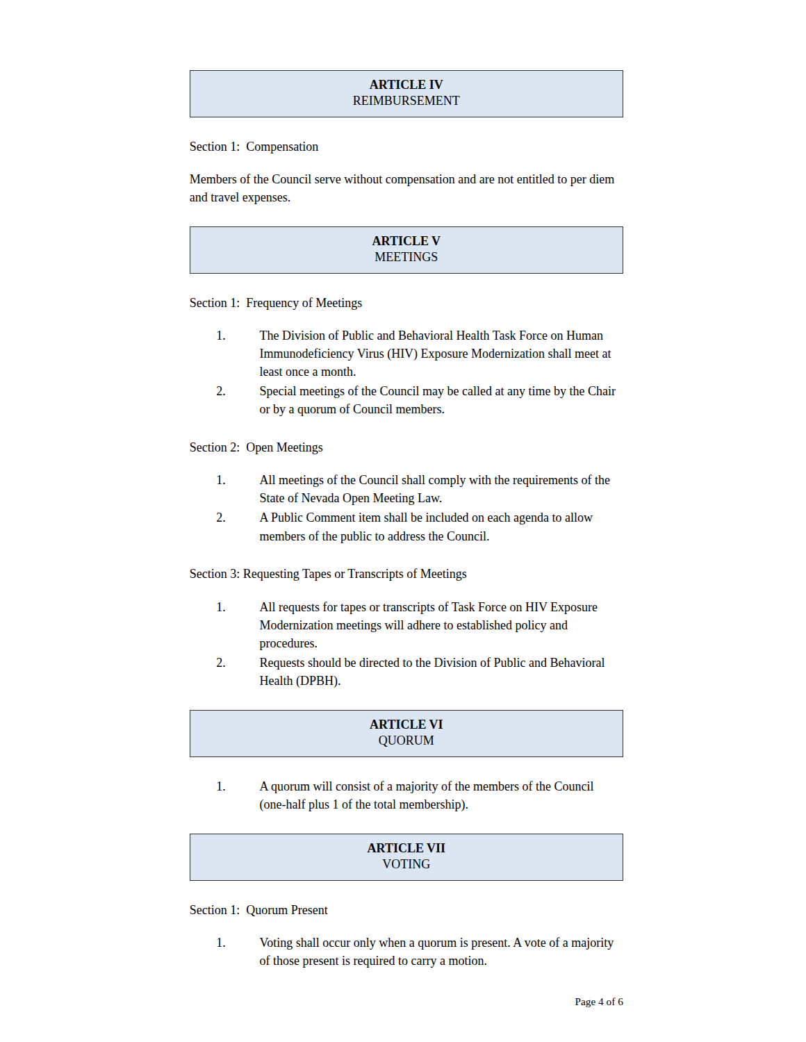ARTICLE IV REIMBURSEMENT
Section 1: Compensation
Members of the Council serve without compensation and are not entitled to per diem and travel expenses.
ARTICLE V MEETINGS
Section 1: Frequency of Meetings
1. The Division of Public and Behavioral Health Task Force on Human Immunodeficiency Virus (HIV) Exposure Modernization shall meet at least once a month.
2. Special meetings of the Council may be called at any time by the Chair or by a quorum of Council members.
Section 2: Open Meetings
1. All meetings of the Council shall comply with the requirements of the State of Nevada Open Meeting Law.
2. A Public Comment item shall be included on each agenda to allow members of the public to address the Council.
Section 3: Requesting Tapes or Transcripts of Meetings
1. All requests for tapes or transcripts of Task Force on HIV Exposure Modernization meetings will adhere to established policy and procedures.
2. Requests should be directed to the Division of Public and Behavioral Health (DPBH).
ARTICLE VI QUORUM
1. A quorum will consist of a majority of the members of the Council (one-half plus 1 of the total membership).
ARTICLE VII VOTING
Section 1: Quorum Present
1. Voting shall occur only when a quorum is present. A vote of a majority of those present is required to carry a motion.
Page 4 of 6